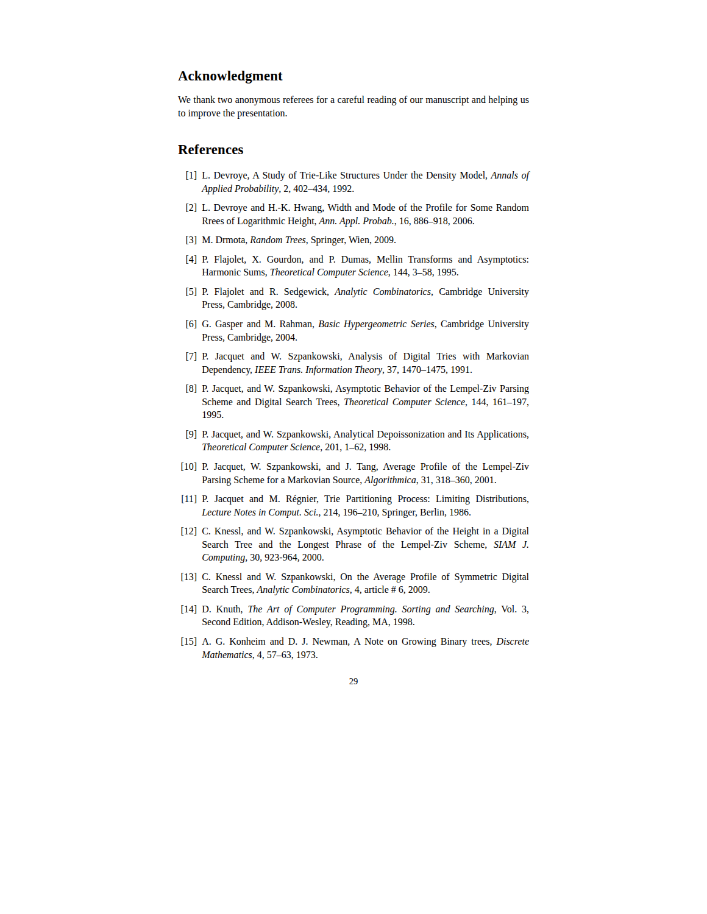Acknowledgment
We thank two anonymous referees for a careful reading of our manuscript and helping us to improve the presentation.
References
[1] L. Devroye, A Study of Trie-Like Structures Under the Density Model, Annals of Applied Probability, 2, 402–434, 1992.
[2] L. Devroye and H.-K. Hwang, Width and Mode of the Profile for Some Random Rrees of Logarithmic Height, Ann. Appl. Probab., 16, 886–918, 2006.
[3] M. Drmota, Random Trees, Springer, Wien, 2009.
[4] P. Flajolet, X. Gourdon, and P. Dumas, Mellin Transforms and Asymptotics: Harmonic Sums, Theoretical Computer Science, 144, 3–58, 1995.
[5] P. Flajolet and R. Sedgewick, Analytic Combinatorics, Cambridge University Press, Cambridge, 2008.
[6] G. Gasper and M. Rahman, Basic Hypergeometric Series, Cambridge University Press, Cambridge, 2004.
[7] P. Jacquet and W. Szpankowski, Analysis of Digital Tries with Markovian Dependency, IEEE Trans. Information Theory, 37, 1470–1475, 1991.
[8] P. Jacquet, and W. Szpankowski, Asymptotic Behavior of the Lempel-Ziv Parsing Scheme and Digital Search Trees, Theoretical Computer Science, 144, 161–197, 1995.
[9] P. Jacquet, and W. Szpankowski, Analytical Depoissonization and Its Applications, Theoretical Computer Science, 201, 1–62, 1998.
[10] P. Jacquet, W. Szpankowski, and J. Tang, Average Profile of the Lempel-Ziv Parsing Scheme for a Markovian Source, Algorithmica, 31, 318–360, 2001.
[11] P. Jacquet and M. Régnier, Trie Partitioning Process: Limiting Distributions, Lecture Notes in Comput. Sci., 214, 196–210, Springer, Berlin, 1986.
[12] C. Knessl, and W. Szpankowski, Asymptotic Behavior of the Height in a Digital Search Tree and the Longest Phrase of the Lempel-Ziv Scheme, SIAM J. Computing, 30, 923-964, 2000.
[13] C. Knessl and W. Szpankowski, On the Average Profile of Symmetric Digital Search Trees, Analytic Combinatorics, 4, article # 6, 2009.
[14] D. Knuth, The Art of Computer Programming. Sorting and Searching, Vol. 3, Second Edition, Addison-Wesley, Reading, MA, 1998.
[15] A. G. Konheim and D. J. Newman, A Note on Growing Binary trees, Discrete Mathematics, 4, 57–63, 1973.
29